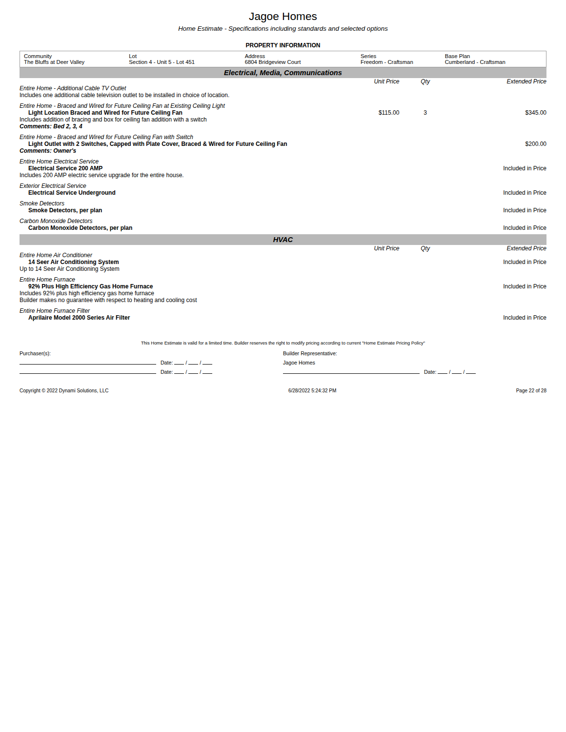Jagoe Homes
Home Estimate - Specifications including standards and selected options
PROPERTY INFORMATION
| Community The Bluffs at Deer Valley | Lot Section 4 - Unit 5 - Lot 451 | Address 6804 Bridgeview Court | Series Freedom - Craftsman | Base Plan Cumberland - Craftsman |
Electrical, Media, Communications
| | Unit Price | Qty | Extended Price |
| Entire Home - Additional Cable TV Outlet | | | |
| Includes one additional cable television outlet to be installed in choice of location. | | | |
| Entire Home - Braced and Wired for Future Ceiling Fan at Existing Ceiling Light | | | |
| Light Location Braced and Wired for Future Ceiling Fan | $115.00 | 3 | $345.00 |
| Includes addition of bracing and box for ceiling fan addition with a switch | | | |
| Comments: Bed 2, 3, 4 | | | |
| Entire Home - Braced and Wired for Future Ceiling Fan with Switch | | | |
| Light Outlet with 2 Switches, Capped with Plate Cover, Braced & Wired for Future Ceiling Fan | | | $200.00 |
| Comments: Owner's | | | |
| Entire Home Electrical Service | | | |
| Electrical Service 200 AMP | | | Included in Price |
| Includes 200 AMP electric service upgrade for the entire house. | | | |
| Exterior Electrical Service | | | |
| Electrical Service Underground | | | Included in Price |
| Smoke Detectors | | | |
| Smoke Detectors, per plan | | | Included in Price |
| Carbon Monoxide Detectors | | | |
| Carbon Monoxide Detectors, per plan | | | Included in Price |
HVAC
| | Unit Price | Qty | Extended Price |
| Entire Home Air Conditioner | | | |
| 14 Seer Air Conditioning System | | | Included in Price |
| Up to 14 Seer Air Conditioning System | | | |
| Entire Home Furnace | | | |
| 92% Plus High Efficiency Gas Home Furnace | | | Included in Price |
| Includes 92% plus high efficiency gas home furnace | | | |
| Builder makes no guarantee with respect to heating and cooling cost | | | |
| Entire Home Furnace Filter | | | |
| Aprilaire Model 2000 Series Air Filter | | | Included in Price |
This Home Estimate is valid for a limited time. Builder reserves the right to modify pricing according to current "Home Estimate Pricing Policy"
| Purchaser(s): | Builder Representative: |
| Date: / / | Jagoe Homes |
| Date: / / | Date: / / |
Copyright © 2022 Dynami Solutions, LLC 6/28/2022 5:24:32 PM Page 22 of 28